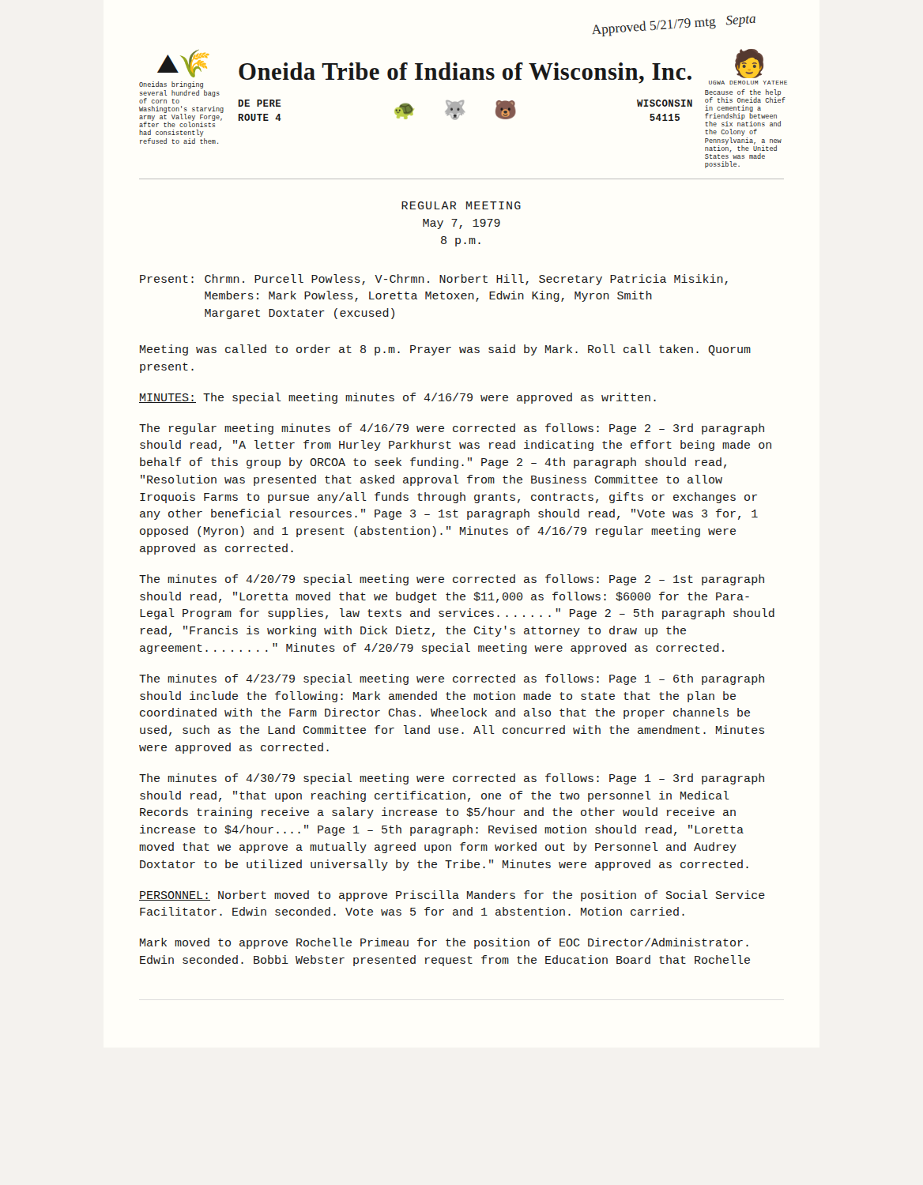Approved 5/21/79 mtg Septa
⛰🌾
Oneidas bringing several hundred bags of corn to Washington's starving army at Valley Forge, after the colonists had consistently refused to aid them.
Oneida Tribe of Indians of Wisconsin, Inc.
DE PERE
ROUTE 4
🐢 🐺 🐻
WISCONSIN
54115
🧑
UGWA DEMOLUM YATEHE
Because of the help of this Oneida Chief in cementing a friendship between the six nations and the Colony of Pennsylvania, a new nation, the United States was made possible.
REGULAR MEETING
May 7, 1979
8 p.m.
Present: Chrmn. Purcell Powless, V-Chrmn. Norbert Hill, Secretary Patricia Misikin,
Members: Mark Powless, Loretta Metoxen, Edwin King, Myron Smith
Margaret Doxtater (excused)
Meeting was called to order at 8 p.m. Prayer was said by Mark. Roll call taken. Quorum present.
MINUTES: The special meeting minutes of 4/16/79 were approved as written.
The regular meeting minutes of 4/16/79 were corrected as follows: Page 2 – 3rd paragraph should read, "A letter from Hurley Parkhurst was read indicating the effort being made on behalf of this group by ORCOA to seek funding." Page 2 – 4th paragraph should read, "Resolution was presented that asked approval from the Business Committee to allow Iroquois Farms to pursue any/all funds through grants, contracts, gifts or exchanges or any other beneficial resources." Page 3 – 1st paragraph should read, "Vote was 3 for, 1 opposed (Myron) and 1 present (abstention)." Minutes of 4/16/79 regular meeting were approved as corrected.
The minutes of 4/20/79 special meeting were corrected as follows: Page 2 – 1st paragraph should read, "Loretta moved that we budget the $11,000 as follows: $6000 for the Para-Legal Program for supplies, law texts and services......." Page 2 – 5th paragraph should read, "Francis is working with Dick Dietz, the City's attorney to draw up the agreement........" Minutes of 4/20/79 special meeting were approved as corrected.
The minutes of 4/23/79 special meeting were corrected as follows: Page 1 – 6th paragraph should include the following: Mark amended the motion made to state that the plan be coordinated with the Farm Director Chas. Wheelock and also that the proper channels be used, such as the Land Committee for land use. All concurred with the amendment. Minutes were approved as corrected.
The minutes of 4/30/79 special meeting were corrected as follows: Page 1 – 3rd paragraph should read, "that upon reaching certification, one of the two personnel in Medical Records training receive a salary increase to $5/hour and the other would receive an increase to $4/hour...." Page 1 – 5th paragraph: Revised motion should read, "Loretta moved that we approve a mutually agreed upon form worked out by Personnel and Audrey Doxtator to be utilized universally by the Tribe." Minutes were approved as corrected.
PERSONNEL: Norbert moved to approve Priscilla Manders for the position of Social Service Facilitator. Edwin seconded. Vote was 5 for and 1 abstention. Motion carried.
Mark moved to approve Rochelle Primeau for the position of EOC Director/Administrator. Edwin seconded. Bobbi Webster presented request from the Education Board that Rochelle